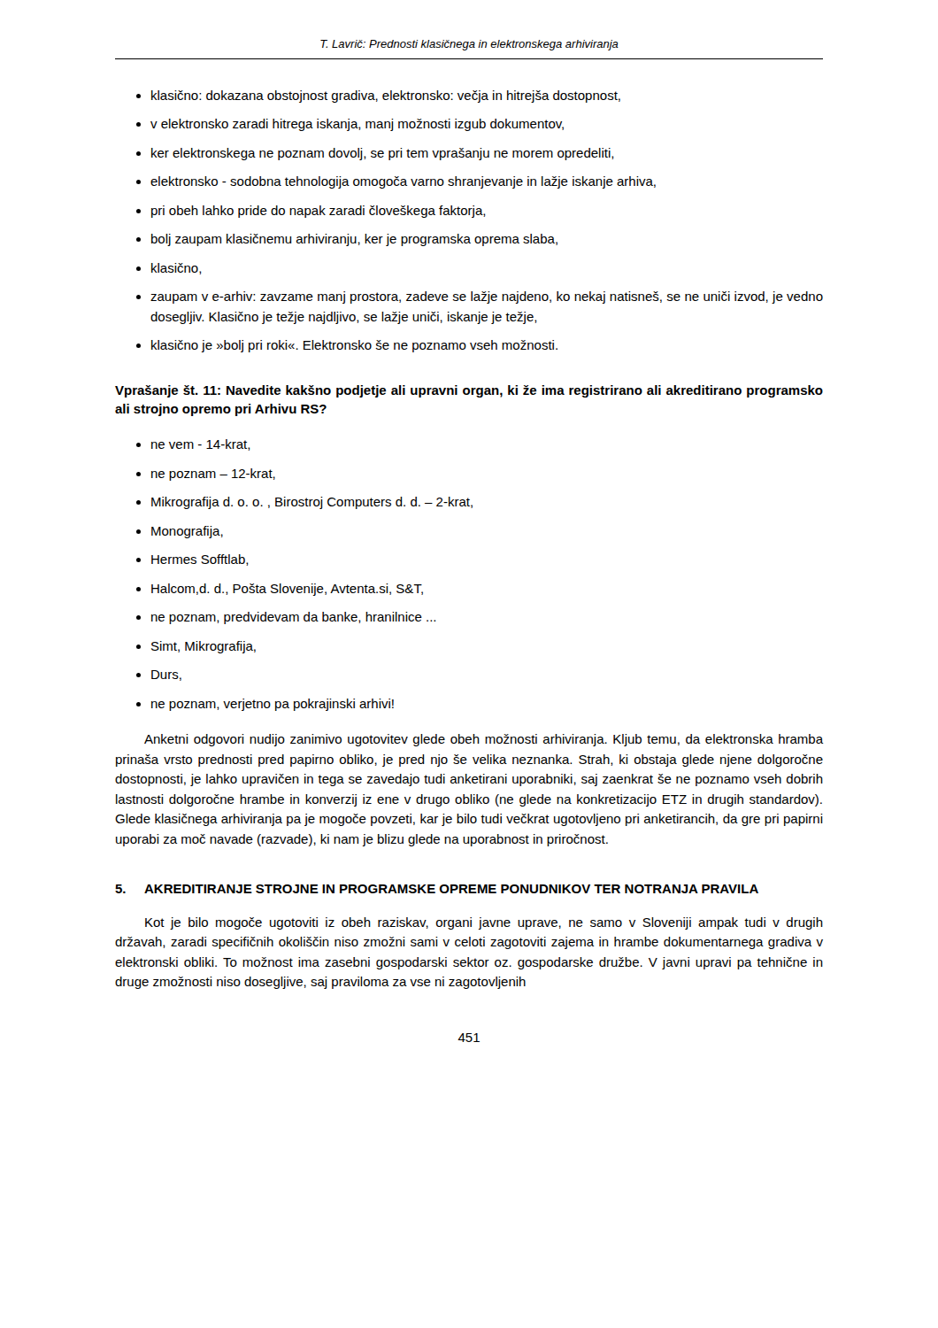T. Lavrič: Prednosti klasičnega in elektronskega arhiviranja
klasično: dokazana obstojnost gradiva, elektronsko: večja in hitrejša dostopnost,
v elektronsko zaradi hitrega iskanja, manj možnosti izgub dokumentov,
ker elektronskega ne poznam dovolj, se pri tem vprašanju ne morem opredeliti,
elektronsko - sodobna tehnologija omogoča varno shranjevanje in lažje iskanje arhiva,
pri obeh lahko pride do napak zaradi človeškega faktorja,
bolj zaupam klasičnemu arhiviranju, ker je programska oprema slaba,
klasično,
zaupam v e-arhiv: zavzame manj prostora, zadeve se lažje najdeno, ko nekaj natisneš, se ne uniči izvod, je vedno dosegljiv. Klasično je težje najdljivo, se lažje uniči, iskanje je težje,
klasično je »bolj pri roki«. Elektronsko še ne poznamo vseh možnosti.
Vprašanje št. 11: Navedite kakšno podjetje ali upravni organ, ki že ima registrirano ali akreditirano programsko ali strojno opremo pri Arhivu RS?
ne vem - 14-krat,
ne poznam – 12-krat,
Mikrografija d. o. o. , Birostroj Computers d. d. – 2-krat,
Monografija,
Hermes Sofftlab,
Halcom,d. d., Pošta Slovenije, Avtenta.si, S&T,
ne poznam, predvidevam da banke, hranilnice ...
Simt, Mikrografija,
Durs,
ne poznam, verjetno pa pokrajinski arhivi!
Anketni odgovori nudijo zanimivo ugotovitev glede obeh možnosti arhiviranja. Kljub temu, da elektronska hramba prinaša vrsto prednosti pred papirno obliko, je pred njo še velika neznanka. Strah, ki obstaja glede njene dolgoročne dostopnosti, je lahko upravičen in tega se zavedajo tudi anketirani uporabniki, saj zaenkrat še ne poznamo vseh dobrih lastnosti dolgoročne hrambe in konverzij iz ene v drugo obliko (ne glede na konkretizacijo ETZ in drugih standardov). Glede klasičnega arhiviranja pa je mogoče povzeti, kar je bilo tudi večkrat ugotovljeno pri anketirancih, da gre pri papirni uporabi za moč navade (razvade), ki nam je blizu glede na uporabnost in priročnost.
5. AKREDITIRANJE STROJNE IN PROGRAMSKE OPREME PONUDNIKOV TER NOTRANJA PRAVILA
Kot je bilo mogoče ugotoviti iz obeh raziskav, organi javne uprave, ne samo v Sloveniji ampak tudi v drugih državah, zaradi specifičnih okoliščin niso zmožni sami v celoti zagotoviti zajema in hrambe dokumentarnega gradiva v elektronski obliki. To možnost ima zasebni gospodarski sektor oz. gospodarske družbe. V javni upravi pa tehnične in druge zmožnosti niso dosegljive, saj praviloma za vse ni zagotovljenih
451